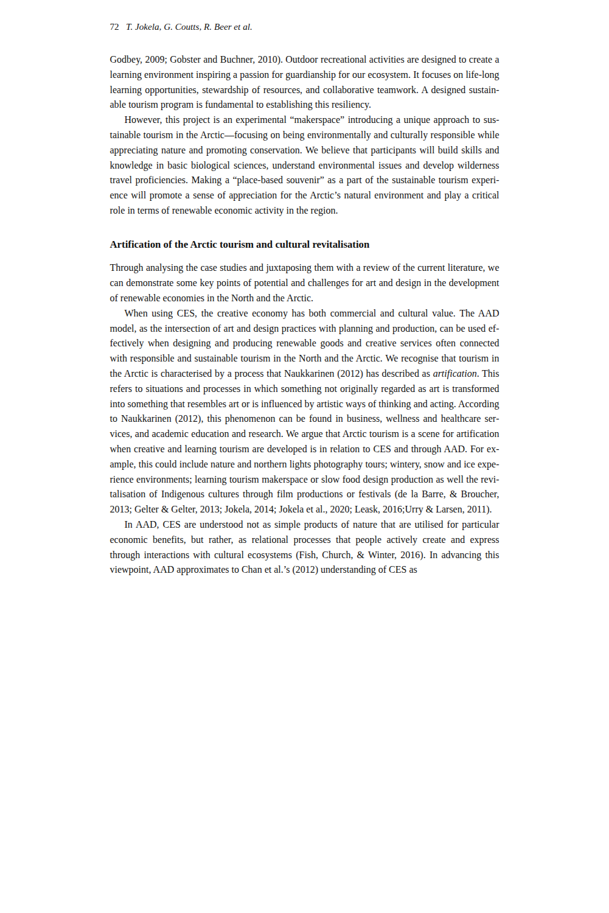72 T. Jokela, G. Coutts, R. Beer et al.
Godbey, 2009; Gobster and Buchner, 2010). Outdoor recreational activities are designed to create a learning environment inspiring a passion for guardianship for our ecosystem. It focuses on life-long learning opportunities, stewardship of resources, and collaborative teamwork. A designed sustainable tourism program is fundamental to establishing this resiliency.
However, this project is an experimental “makerspace” introducing a unique approach to sustainable tourism in the Arctic—focusing on being environmentally and culturally responsible while appreciating nature and promoting conservation. We believe that participants will build skills and knowledge in basic biological sciences, understand environmental issues and develop wilderness travel proficiencies. Making a “place-based souvenir” as a part of the sustainable tourism experience will promote a sense of appreciation for the Arctic’s natural environment and play a critical role in terms of renewable economic activity in the region.
Artification of the Arctic tourism and cultural revitalisation
Through analysing the case studies and juxtaposing them with a review of the current literature, we can demonstrate some key points of potential and challenges for art and design in the development of renewable economies in the North and the Arctic.
When using CES, the creative economy has both commercial and cultural value. The AAD model, as the intersection of art and design practices with planning and production, can be used effectively when designing and producing renewable goods and creative services often connected with responsible and sustainable tourism in the North and the Arctic. We recognise that tourism in the Arctic is characterised by a process that Naukkarinen (2012) has described as artification. This refers to situations and processes in which something not originally regarded as art is transformed into something that resembles art or is influenced by artistic ways of thinking and acting. According to Naukkarinen (2012), this phenomenon can be found in business, wellness and healthcare services, and academic education and research. We argue that Arctic tourism is a scene for artification when creative and learning tourism are developed is in relation to CES and through AAD. For example, this could include nature and northern lights photography tours; wintery, snow and ice experience environments; learning tourism makerspace or slow food design production as well the revitalisation of Indigenous cultures through film productions or festivals (de la Barre, & Broucher, 2013; Gelter & Gelter, 2013; Jokela, 2014; Jokela et al., 2020; Leask, 2016;Urry & Larsen, 2011).
In AAD, CES are understood not as simple products of nature that are utilised for particular economic benefits, but rather, as relational processes that people actively create and express through interactions with cultural ecosystems (Fish, Church, & Winter, 2016). In advancing this viewpoint, AAD approximates to Chan et al.’s (2012) understanding of CES as